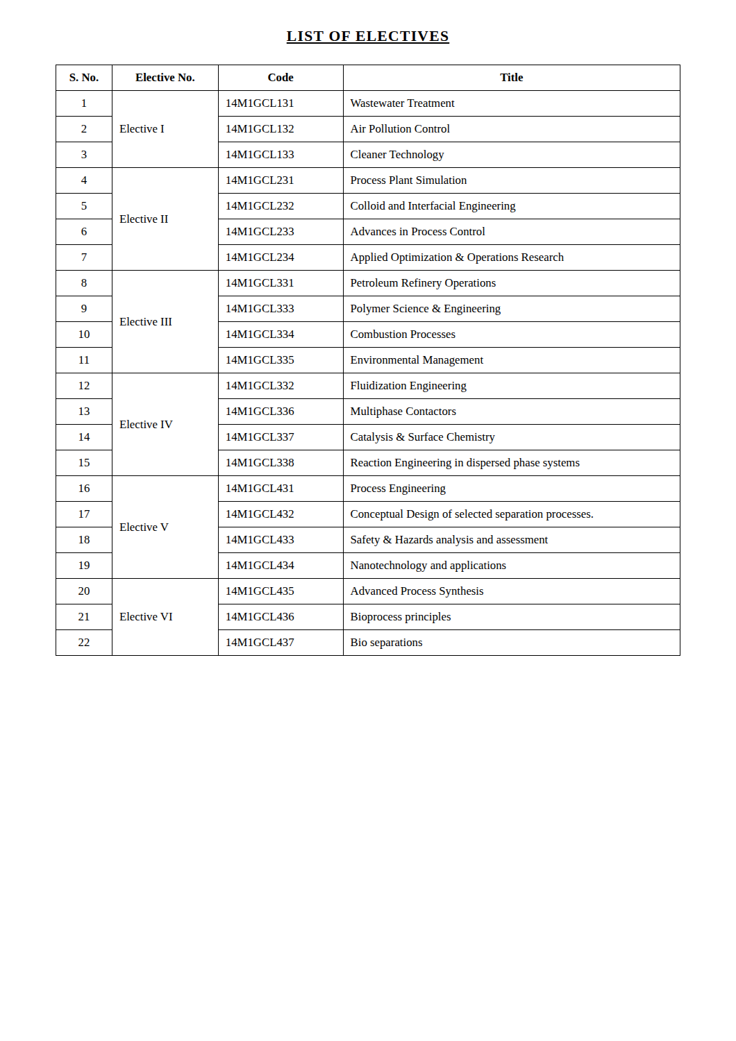LIST OF ELECTIVES
| S. No. | Elective No. | Code | Title |
| --- | --- | --- | --- |
| 1 | Elective I | 14M1GCL131 | Wastewater Treatment |
| 2 | 14M1GCL132 | Air Pollution Control |
| 3 | 14M1GCL133 | Cleaner Technology |
| 4 | Elective II | 14M1GCL231 | Process Plant Simulation |
| 5 | 14M1GCL232 | Colloid and Interfacial Engineering |
| 6 | 14M1GCL233 | Advances in Process Control |
| 7 | 14M1GCL234 | Applied Optimization & Operations Research |
| 8 | Elective III | 14M1GCL331 | Petroleum Refinery Operations |
| 9 | 14M1GCL333 | Polymer Science & Engineering |
| 10 | 14M1GCL334 | Combustion Processes |
| 11 | 14M1GCL335 | Environmental Management |
| 12 | Elective IV | 14M1GCL332 | Fluidization Engineering |
| 13 | 14M1GCL336 | Multiphase Contactors |
| 14 | 14M1GCL337 | Catalysis & Surface Chemistry |
| 15 | 14M1GCL338 | Reaction Engineering in dispersed phase systems |
| 16 | Elective V | 14M1GCL431 | Process Engineering |
| 17 | 14M1GCL432 | Conceptual Design of selected separation processes. |
| 18 | 14M1GCL433 | Safety & Hazards analysis and assessment |
| 19 | 14M1GCL434 | Nanotechnology and applications |
| 20 | Elective VI | 14M1GCL435 | Advanced Process Synthesis |
| 21 | 14M1GCL436 | Bioprocess principles |
| 22 | 14M1GCL437 | Bio separations |